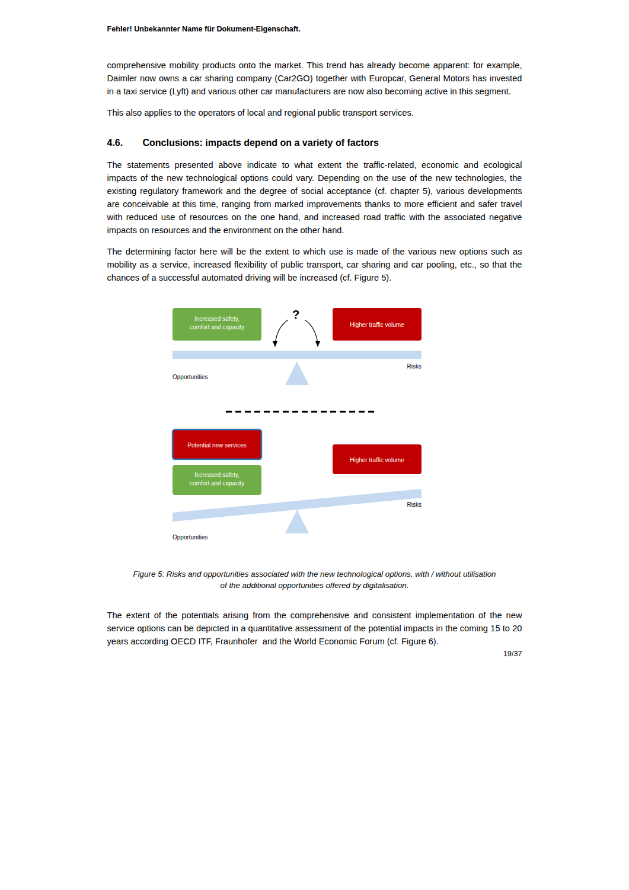Fehler! Unbekannter Name für Dokument-Eigenschaft.
comprehensive mobility products onto the market. This trend has already become apparent: for example, Daimler now owns a car sharing company (Car2GO) together with Europcar, General Motors has invested in a taxi service (Lyft) and various other car manufacturers are now also becoming active in this segment.
This also applies to the operators of local and regional public transport services.
4.6. Conclusions: impacts depend on a variety of factors
The statements presented above indicate to what extent the traffic-related, economic and ecological impacts of the new technological options could vary. Depending on the use of the new technologies, the existing regulatory framework and the degree of social acceptance (cf. chapter 5), various developments are conceivable at this time, ranging from marked improvements thanks to more efficient and safer travel with reduced use of resources on the one hand, and increased road traffic with the associated negative impacts on resources and the environment on the other hand.
The determining factor here will be the extent to which use is made of the various new options such as mobility as a service, increased flexibility of public transport, car sharing and car pooling, etc., so that the chances of a successful automated driving will be increased (cf. Figure 5).
Increased safety, comfort and capacity Higher traffic volume ? Opportunities Risks Potential new services Higher traffic volume Increased safety, comfort and capacity Opportunities Risks
Figure 5: Risks and opportunities associated with the new technological options, with / without utilisation of the additional opportunities offered by digitalisation.
The extent of the potentials arising from the comprehensive and consistent implementation of the new service options can be depicted in a quantitative assessment of the potential impacts in the coming 15 to 20 years according OECD ITF, Fraunhofer and the World Economic Forum (cf. Figure 6).
19/37